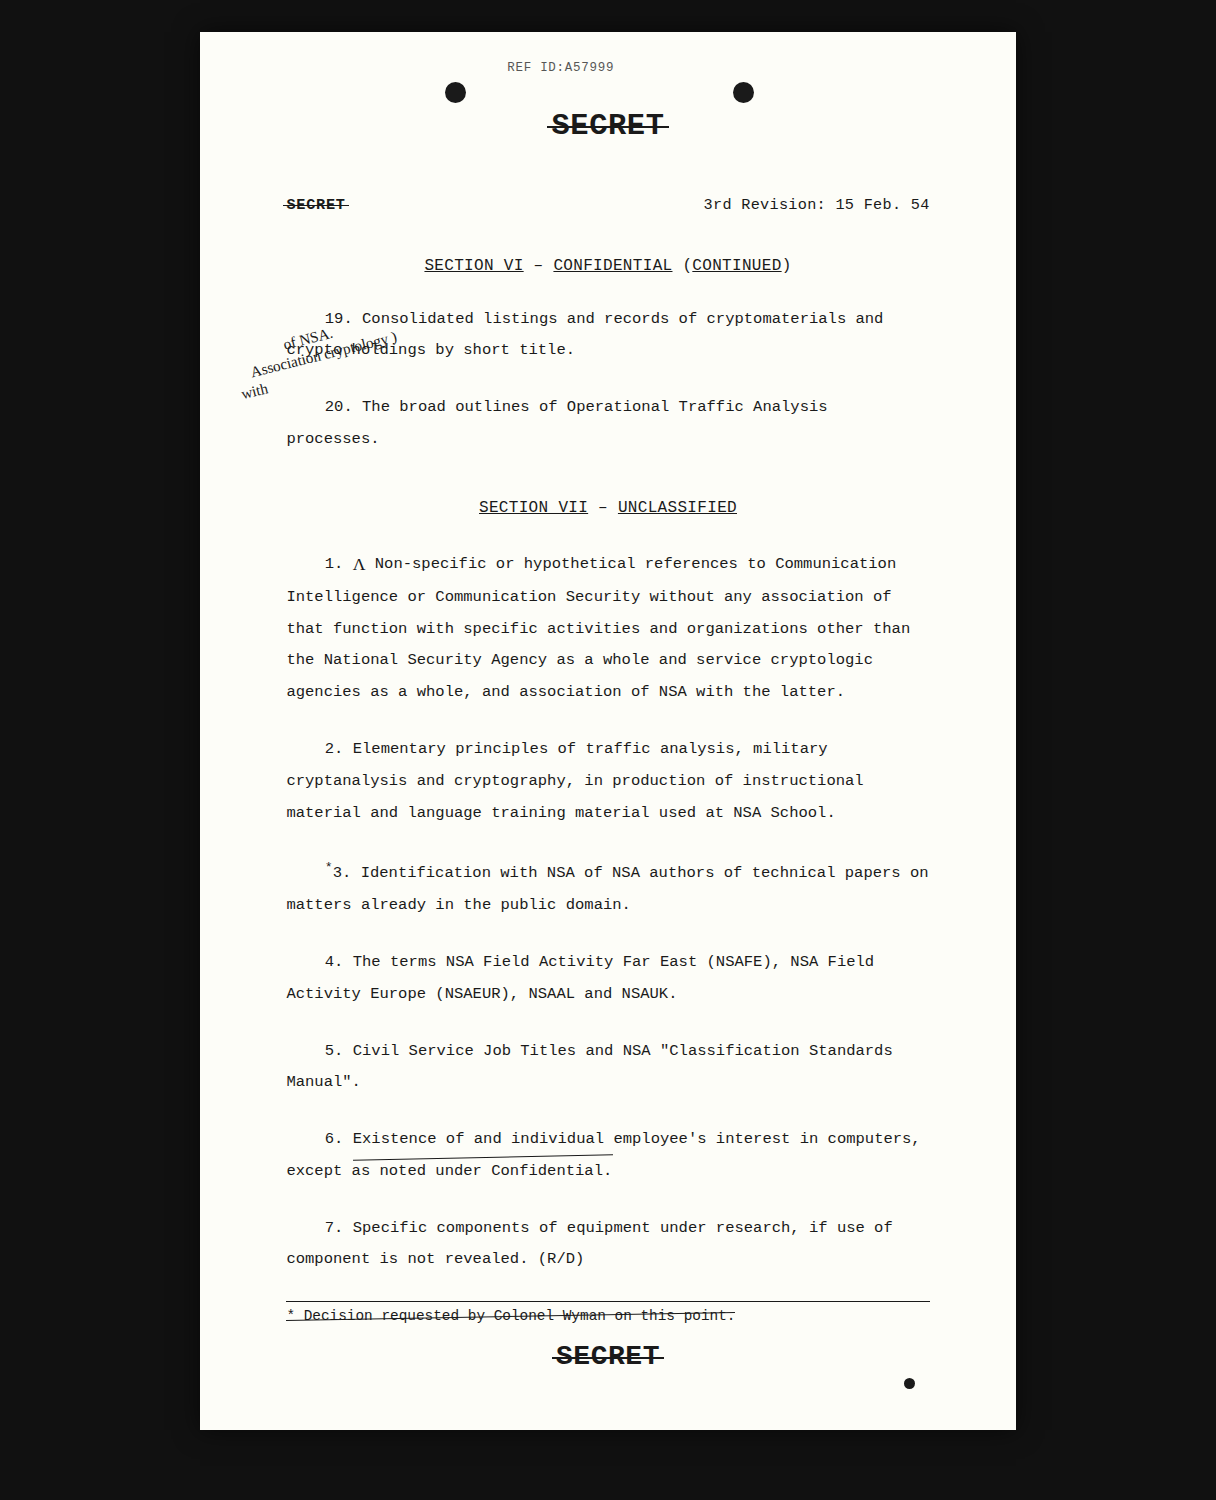REF ID:A57999
SECRET
SECRET 3rd Revision: 15 Feb. 54
SECTION VI – CONFIDENTIAL (CONTINUED)
19. Consolidated listings and records of cryptomaterials and crypto holdings by short title.
20. The broad outlines of Operational Traffic Analysis processes.
of NSA.
Association cryptology )
with
SECTION VII – UNCLASSIFIED
1. Λ Non-specific or hypothetical references to Communication Intelligence or Communication Security without any association of that function with specific activities and organizations other than the National Security Agency as a whole and service cryptologic agencies as a whole, and association of NSA with the latter.
2. Elementary principles of traffic analysis, military cryptanalysis and cryptography, in production of instructional material and language training material used at NSA School.
*3. Identification with NSA of NSA authors of technical papers on matters already in the public domain.
4. The terms NSA Field Activity Far East (NSAFE), NSA Field Activity Europe (NSAEUR), NSAAL and NSAUK.
5. Civil Service Job Titles and NSA "Classification Standards Manual".
6. Existence of and individual employee's interest in computers, except as noted under Confidential.
7. Specific components of equipment under research, if use of component is not revealed. (R/D)
* Decision requested by Colonel Wyman on this point.
SECRET